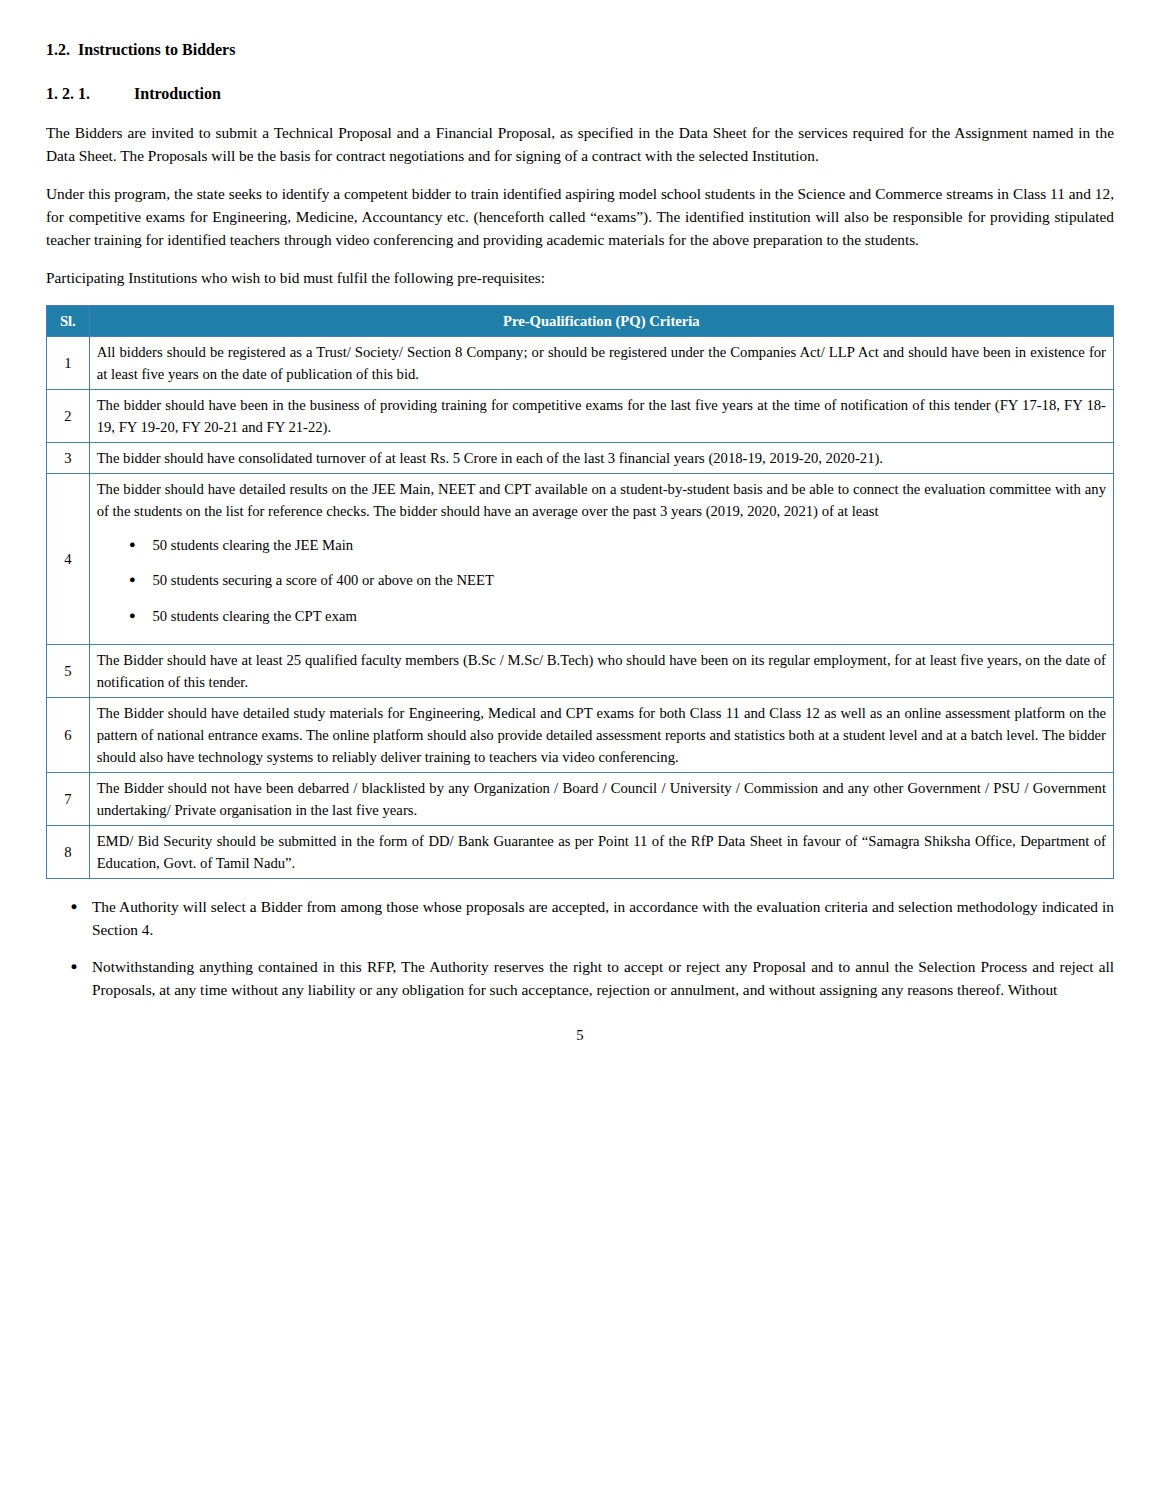1.2. Instructions to Bidders
1. 2. 1. Introduction
The Bidders are invited to submit a Technical Proposal and a Financial Proposal, as specified in the Data Sheet for the services required for the Assignment named in the Data Sheet. The Proposals will be the basis for contract negotiations and for signing of a contract with the selected Institution.
Under this program, the state seeks to identify a competent bidder to train identified aspiring model school students in the Science and Commerce streams in Class 11 and 12, for competitive exams for Engineering, Medicine, Accountancy etc. (henceforth called “exams”). The identified institution will also be responsible for providing stipulated teacher training for identified teachers through video conferencing and providing academic materials for the above preparation to the students.
Participating Institutions who wish to bid must fulfil the following pre-requisites:
| Sl. | Pre-Qualification (PQ) Criteria |
| --- | --- |
| 1 | All bidders should be registered as a Trust/ Society/ Section 8 Company; or should be registered under the Companies Act/ LLP Act and should have been in existence for at least five years on the date of publication of this bid. |
| 2 | The bidder should have been in the business of providing training for competitive exams for the last five years at the time of notification of this tender (FY 17-18, FY 18-19, FY 19-20, FY 20-21 and FY 21-22). |
| 3 | The bidder should have consolidated turnover of at least Rs. 5 Crore in each of the last 3 financial years (2018-19, 2019-20, 2020-21). |
| 4 | The bidder should have detailed results on the JEE Main, NEET and CPT available on a student-by-student basis and be able to connect the evaluation committee with any of the students on the list for reference checks. The bidder should have an average over the past 3 years (2019, 2020, 2021) of at least 50 students clearing the JEE Main 50 students securing a score of 400 or above on the NEET 50 students clearing the CPT exam |
| 5 | The Bidder should have at least 25 qualified faculty members (B.Sc / M.Sc/ B.Tech) who should have been on its regular employment, for at least five years, on the date of notification of this tender. |
| 6 | The Bidder should have detailed study materials for Engineering, Medical and CPT exams for both Class 11 and Class 12 as well as an online assessment platform on the pattern of national entrance exams. The online platform should also provide detailed assessment reports and statistics both at a student level and at a batch level. The bidder should also have technology systems to reliably deliver training to teachers via video conferencing. |
| 7 | The Bidder should not have been debarred / blacklisted by any Organization / Board / Council / University / Commission and any other Government / PSU / Government undertaking/ Private organisation in the last five years. |
| 8 | EMD/ Bid Security should be submitted in the form of DD/ Bank Guarantee as per Point 11 of the RfP Data Sheet in favour of “Samagra Shiksha Office, Department of Education, Govt. of Tamil Nadu”. |
The Authority will select a Bidder from among those whose proposals are accepted, in accordance with the evaluation criteria and selection methodology indicated in Section 4.
Notwithstanding anything contained in this RFP, The Authority reserves the right to accept or reject any Proposal and to annul the Selection Process and reject all Proposals, at any time without any liability or any obligation for such acceptance, rejection or annulment, and without assigning any reasons thereof. Without
5